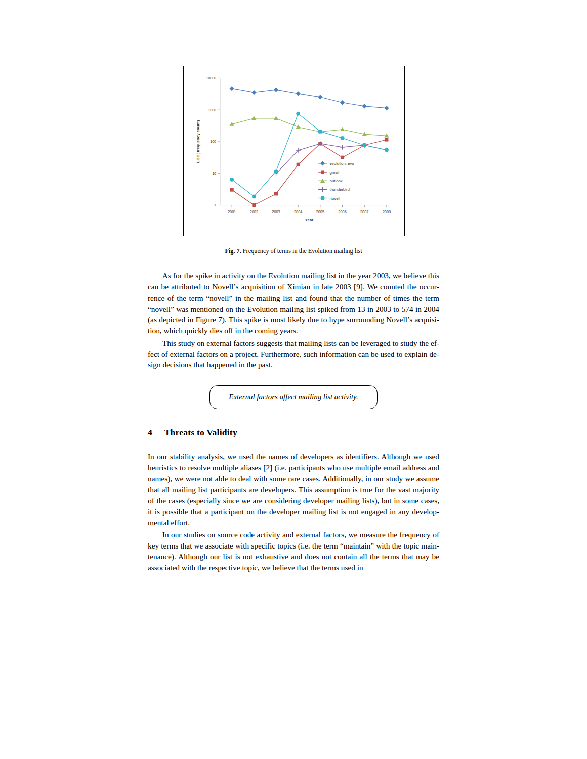10000 1000 100 10 1 LOG( frequency count) 2001 2002 2003 2004 2005 2006 2007 2008 Year evolution, evo gmail outlook thunderbird novell
Fig. 7. Frequency of terms in the Evolution mailing list
As for the spike in activity on the Evolution mailing list in the year 2003, we believe this can be attributed to Novell’s acquisition of Ximian in late 2003 [9]. We counted the occurrence of the term “novell” in the mailing list and found that the number of times the term “novell” was mentioned on the Evolution mailing list spiked from 13 in 2003 to 574 in 2004 (as depicted in Figure 7). This spike is most likely due to hype surrounding Novell’s acquisition, which quickly dies off in the coming years.
This study on external factors suggests that mailing lists can be leveraged to study the effect of external factors on a project. Furthermore, such information can be used to explain design decisions that happened in the past.
External factors affect mailing list activity.
4 Threats to Validity
In our stability analysis, we used the names of developers as identifiers. Although we used heuristics to resolve multiple aliases [2] (i.e. participants who use multiple email address and names), we were not able to deal with some rare cases. Additionally, in our study we assume that all mailing list participants are developers. This assumption is true for the vast majority of the cases (especially since we are considering developer mailing lists), but in some cases, it is possible that a participant on the developer mailing list is not engaged in any developmental effort.
In our studies on source code activity and external factors, we measure the frequency of key terms that we associate with specific topics (i.e. the term “maintain” with the topic maintenance). Although our list is not exhaustive and does not contain all the terms that may be associated with the respective topic, we believe that the terms used in